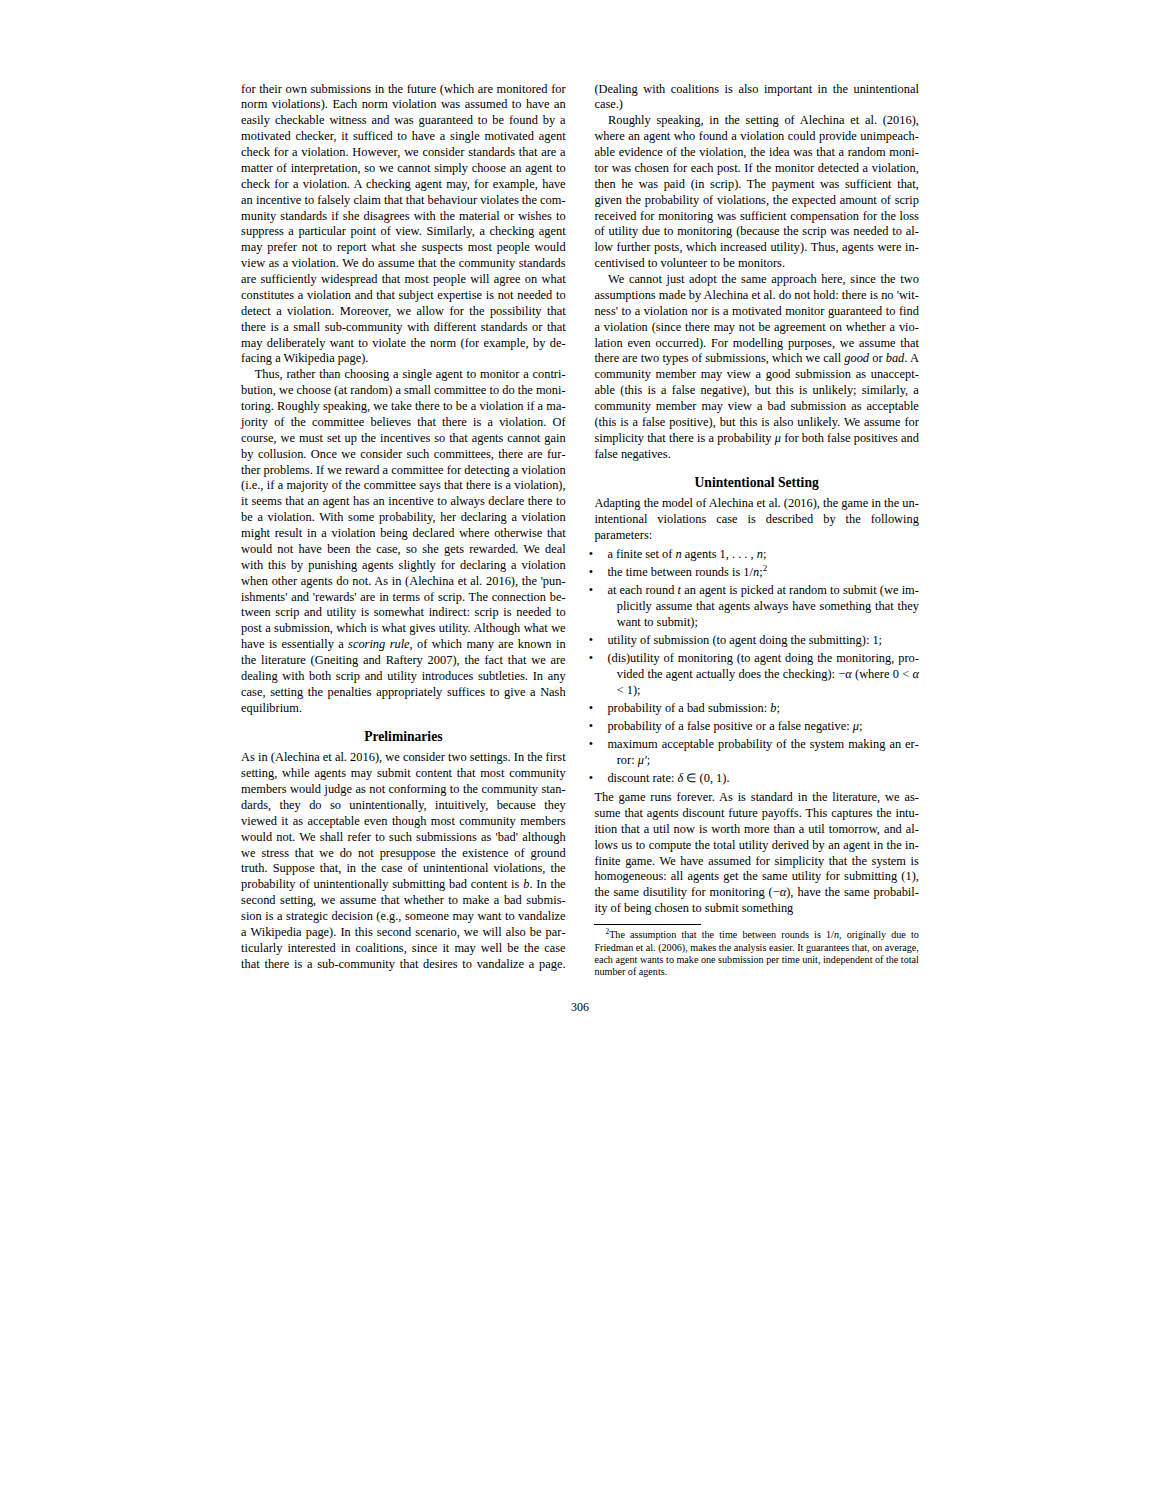for their own submissions in the future (which are monitored for norm violations). Each norm violation was assumed to have an easily checkable witness and was guaranteed to be found by a motivated checker, it sufficed to have a single motivated agent check for a violation. However, we consider standards that are a matter of interpretation, so we cannot simply choose an agent to check for a violation. A checking agent may, for example, have an incentive to falsely claim that that behaviour violates the community standards if she disagrees with the material or wishes to suppress a particular point of view. Similarly, a checking agent may prefer not to report what she suspects most people would view as a violation. We do assume that the community standards are sufficiently widespread that most people will agree on what constitutes a violation and that subject expertise is not needed to detect a violation. Moreover, we allow for the possibility that there is a small sub-community with different standards or that may deliberately want to violate the norm (for example, by defacing a Wikipedia page).
Thus, rather than choosing a single agent to monitor a contribution, we choose (at random) a small committee to do the monitoring. Roughly speaking, we take there to be a violation if a majority of the committee believes that there is a violation. Of course, we must set up the incentives so that agents cannot gain by collusion. Once we consider such committees, there are further problems. If we reward a committee for detecting a violation (i.e., if a majority of the committee says that there is a violation), it seems that an agent has an incentive to always declare there to be a violation. With some probability, her declaring a violation might result in a violation being declared where otherwise that would not have been the case, so she gets rewarded. We deal with this by punishing agents slightly for declaring a violation when other agents do not. As in (Alechina et al. 2016), the 'punishments' and 'rewards' are in terms of scrip. The connection between scrip and utility is somewhat indirect: scrip is needed to post a submission, which is what gives utility. Although what we have is essentially a scoring rule, of which many are known in the literature (Gneiting and Raftery 2007), the fact that we are dealing with both scrip and utility introduces subtleties. In any case, setting the penalties appropriately suffices to give a Nash equilibrium.
Preliminaries
As in (Alechina et al. 2016), we consider two settings. In the first setting, while agents may submit content that most community members would judge as not conforming to the community standards, they do so unintentionally, intuitively, because they viewed it as acceptable even though most community members would not. We shall refer to such submissions as 'bad' although we stress that we do not presuppose the existence of ground truth. Suppose that, in the case of unintentional violations, the probability of unintentionally submitting bad content is b. In the second setting, we assume that whether to make a bad submission is a strategic decision (e.g., someone may want to vandalize a Wikipedia page). In this second scenario, we will also be particularly interested in coalitions, since it may well be the case that there is a sub-community that desires to vandalize a page. (Dealing with coalitions is also important in the unintentional case.)
Roughly speaking, in the setting of Alechina et al. (2016), where an agent who found a violation could provide unimpeachable evidence of the violation, the idea was that a random monitor was chosen for each post. If the monitor detected a violation, then he was paid (in scrip). The payment was sufficient that, given the probability of violations, the expected amount of scrip received for monitoring was sufficient compensation for the loss of utility due to monitoring (because the scrip was needed to allow further posts, which increased utility). Thus, agents were incentivised to volunteer to be monitors.
We cannot just adopt the same approach here, since the two assumptions made by Alechina et al. do not hold: there is no 'witness' to a violation nor is a motivated monitor guaranteed to find a violation (since there may not be agreement on whether a violation even occurred). For modelling purposes, we assume that there are two types of submissions, which we call good or bad. A community member may view a good submission as unacceptable (this is a false negative), but this is unlikely; similarly, a community member may view a bad submission as acceptable (this is a false positive), but this is also unlikely. We assume for simplicity that there is a probability μ for both false positives and false negatives.
Unintentional Setting
Adapting the model of Alechina et al. (2016), the game in the unintentional violations case is described by the following parameters:
a finite set of n agents 1, . . . , n;
the time between rounds is 1/n;2
at each round t an agent is picked at random to submit (we implicitly assume that agents always have something that they want to submit);
utility of submission (to agent doing the submitting): 1;
(dis)utility of monitoring (to agent doing the monitoring, provided the agent actually does the checking): −α (where 0 < α < 1);
probability of a bad submission: b;
probability of a false positive or a false negative: μ;
maximum acceptable probability of the system making an error: μ′;
discount rate: δ ∈ (0, 1).
The game runs forever. As is standard in the literature, we assume that agents discount future payoffs. This captures the intuition that a util now is worth more than a util tomorrow, and allows us to compute the total utility derived by an agent in the infinite game. We have assumed for simplicity that the system is homogeneous: all agents get the same utility for submitting (1), the same disutility for monitoring (−α), have the same probability of being chosen to submit something
2The assumption that the time between rounds is 1/n, originally due to Friedman et al. (2006), makes the analysis easier. It guarantees that, on average, each agent wants to make one submission per time unit, independent of the total number of agents.
306